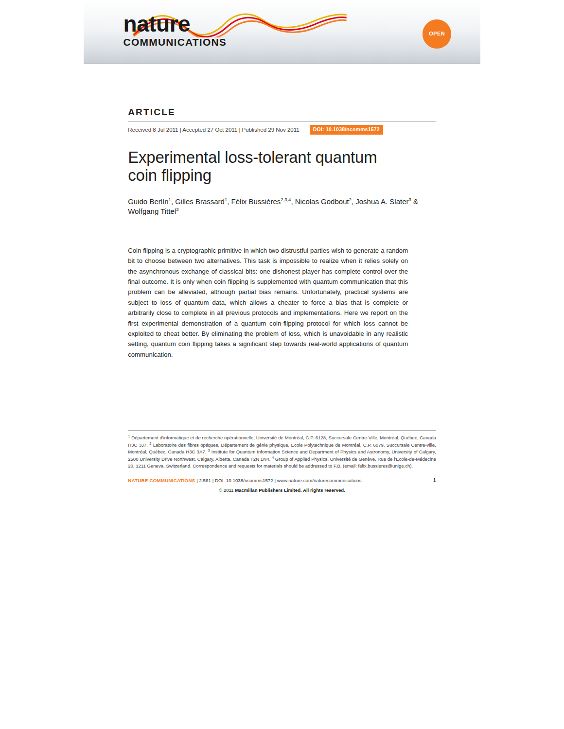nature
COMMUNICATIONS
OPEN
ARTICLE
Received 8 Jul 2011 | Accepted 27 Oct 2011 | Published 29 Nov 2011 DOI: 10.1038/ncomms1572
Experimental loss-tolerant quantum
coin flipping
Guido Berlín1, Gilles Brassard1, Félix Bussières2,3,4, Nicolas Godbout2, Joshua A. Slater3 & Wolfgang Tittel3
Coin flipping is a cryptographic primitive in which two distrustful parties wish to generate a random bit to choose between two alternatives. This task is impossible to realize when it relies solely on the asynchronous exchange of classical bits: one dishonest player has complete control over the final outcome. It is only when coin flipping is supplemented with quantum communication that this problem can be alleviated, although partial bias remains. Unfortunately, practical systems are subject to loss of quantum data, which allows a cheater to force a bias that is complete or arbitrarily close to complete in all previous protocols and implementations. Here we report on the first experimental demonstration of a quantum coin-flipping protocol for which loss cannot be exploited to cheat better. By eliminating the problem of loss, which is unavoidable in any realistic setting, quantum coin flipping takes a significant step towards real-world applications of quantum communication.
1 Département d'informatique et de recherche opérationnelle, Université de Montréal, C.P. 6128, Succursale Centre-Ville, Montréal, Québec, Canada H3C 3J7. 2 Laboratoire des fibres optiques, Département de génie physique, École Polytechnique de Montréal, C.P. 6079, Succursale Centre-ville, Montréal, Québec, Canada H3C 3A7. 3 Institute for Quantum Information Science and Department of Physics and Astronomy, University of Calgary, 2500 University Drive Northwest, Calgary, Alberta, Canada T2N 1N4. 4 Group of Applied Physics, Université de Genève, Rue de l'École-de-Médecine 20, 1211 Geneva, Switzerland. Correspondence and requests for materials should be addressed to F.B. (email: felix.bussieres@unige.ch).
NATURE COMMUNICATIONS | 2:561 | DOI: 10.1038/ncomms1572 | www.nature.com/naturecommunications 1
© 2011 Macmillan Publishers Limited. All rights reserved.